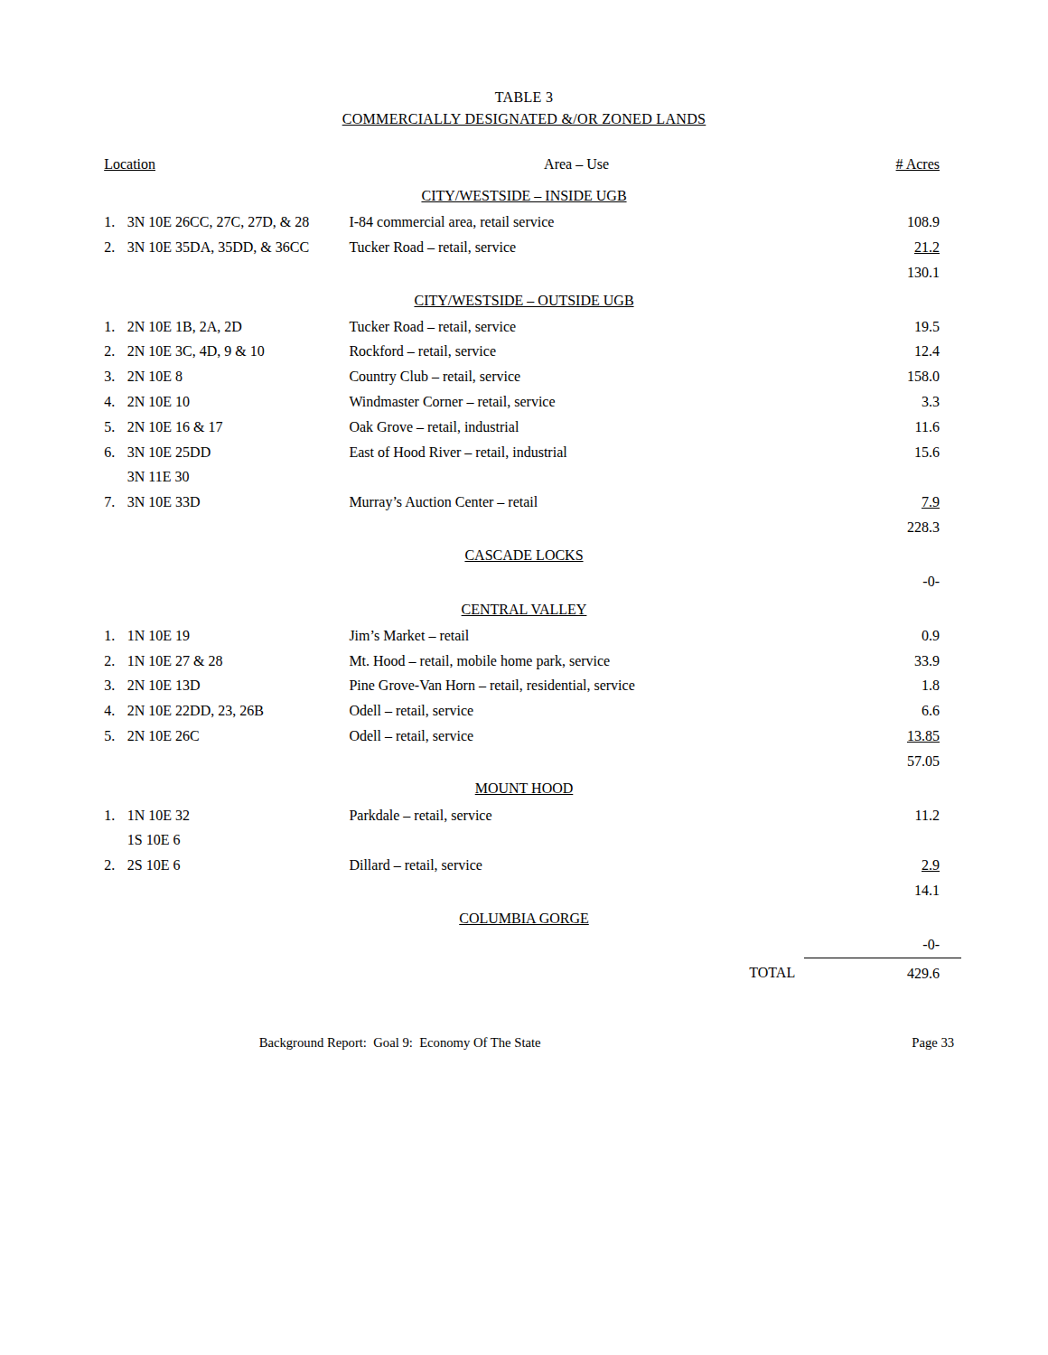TABLE 3
COMMERCIALLY DESIGNATED &/OR ZONED LANDS
| Location | Area – Use | # Acres |
| CITY/WESTSIDE – INSIDE UGB |
| 1. 3N 10E 26CC, 27C, 27D, & 28 | I-84 commercial area, retail service | 108.9 |
| 2. 3N 10E 35DA, 35DD, & 36CC | Tucker Road – retail, service | 21.2 |
| | | 130.1 |
| CITY/WESTSIDE – OUTSIDE UGB |
| 1. 2N 10E 1B, 2A, 2D | Tucker Road – retail, service | 19.5 |
| 2. 2N 10E 3C, 4D, 9 & 10 | Rockford – retail, service | 12.4 |
| 3. 2N 10E 8 | Country Club – retail, service | 158.0 |
| 4. 2N 10E 10 | Windmaster Corner – retail, service | 3.3 |
| 5. 2N 10E 16 & 17 | Oak Grove – retail, industrial | 11.6 |
| 6. 3N 10E 25DD | East of Hood River – retail, industrial | 15.6 |
| 3N 11E 30 | | |
| 7. 3N 10E 33D | Murray’s Auction Center – retail | 7.9 |
| | | 228.3 |
| CASCADE LOCKS |
| | | -0- |
| CENTRAL VALLEY |
| 1. 1N 10E 19 | Jim’s Market – retail | 0.9 |
| 2. 1N 10E 27 & 28 | Mt. Hood – retail, mobile home park, service | 33.9 |
| 3. 2N 10E 13D | Pine Grove-Van Horn – retail, residential, service | 1.8 |
| 4. 2N 10E 22DD, 23, 26B | Odell – retail, service | 6.6 |
| 5. 2N 10E 26C | Odell – retail, service | 13.85 |
| | | 57.05 |
| MOUNT HOOD |
| 1. 1N 10E 32 | Parkdale – retail, service | 11.2 |
| 1S 10E 6 | | |
| 2. 2S 10E 6 | Dillard – retail, service | 2.9 |
| | | 14.1 |
| COLUMBIA GORGE |
| | | -0- |
| | TOTAL | 429.6 |
Background Report: Goal 9: Economy Of The State Page 33